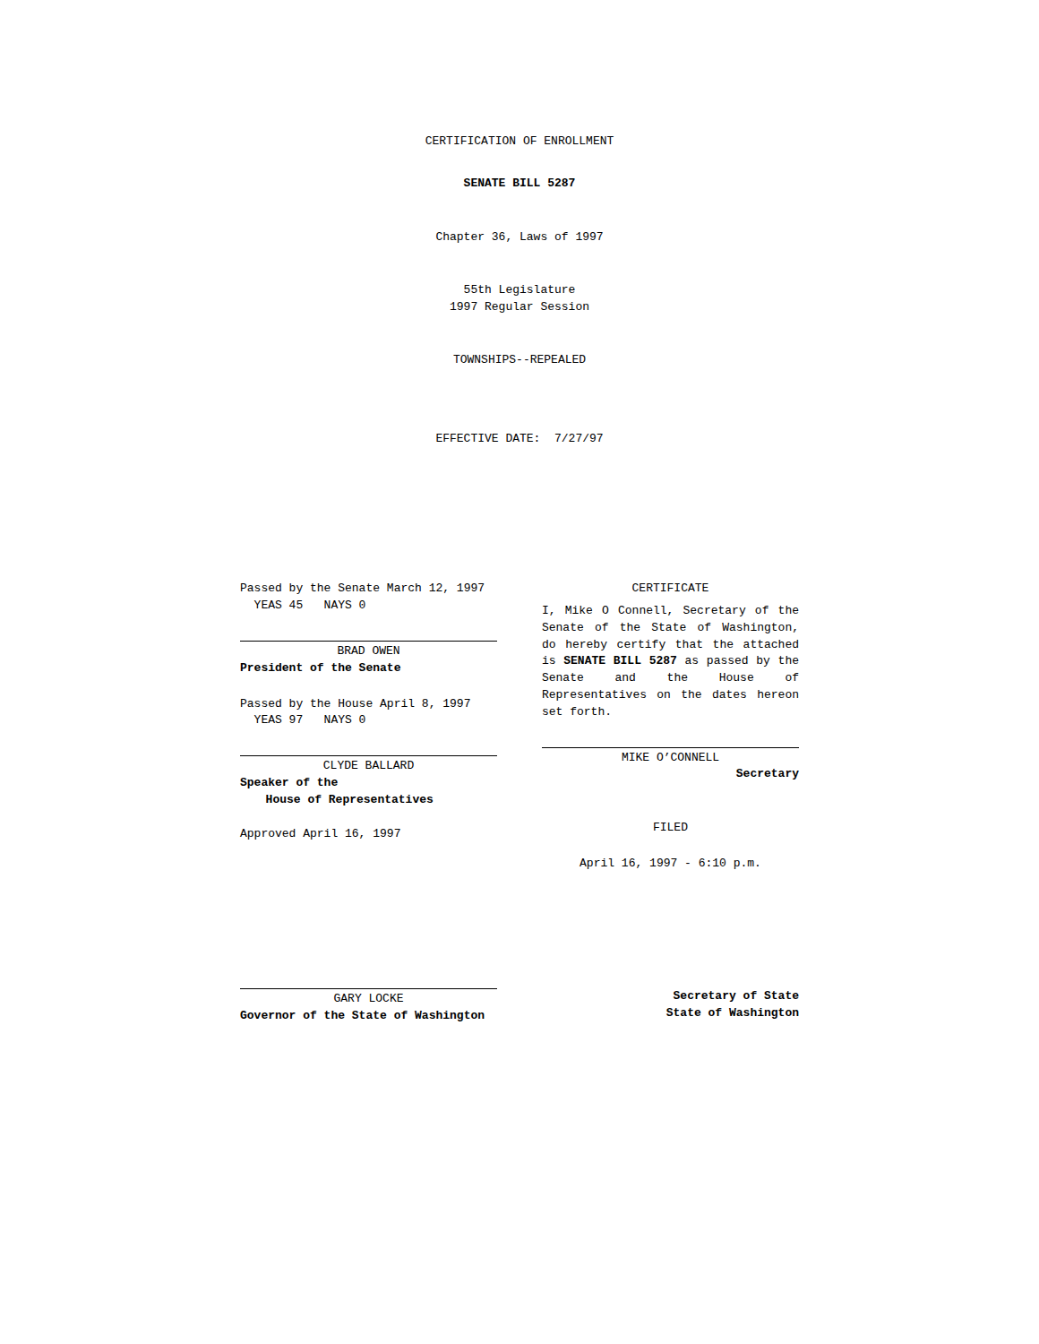CERTIFICATION OF ENROLLMENT
SENATE BILL 5287
Chapter 36, Laws of 1997
55th Legislature
1997 Regular Session
TOWNSHIPS--REPEALED
EFFECTIVE DATE: 7/27/97
Passed by the Senate March 12, 1997
YEAS 45 NAYS 0
BRAD OWEN
President of the Senate
Passed by the House April 8, 1997
YEAS 97 NAYS 0
CLYDE BALLARD
Speaker of the
House of Representatives
Approved April 16, 1997
CERTIFICATE
I, Mike O Connell, Secretary of the Senate of the State of Washington, do hereby certify that the attached is SENATE BILL 5287 as passed by the Senate and the House of Representatives on the dates hereon set forth.
MIKE O’CONNELL
Secretary
FILED
April 16, 1997 - 6:10 p.m.
GARY LOCKE
Governor of the State of Washington
Secretary of State
State of Washington